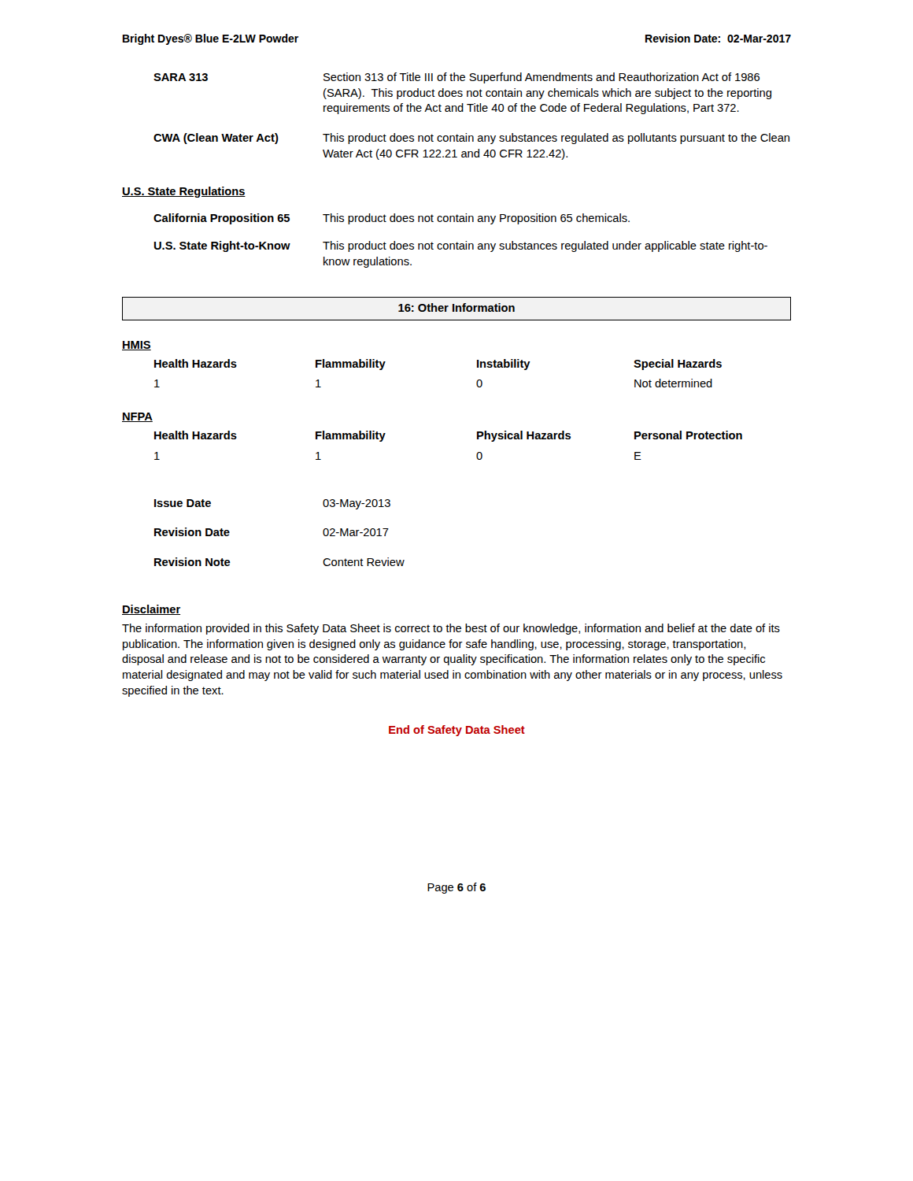Bright Dyes® Blue E-2LW Powder
Revision Date: 02-Mar-2017
SARA 313
Section 313 of Title III of the Superfund Amendments and Reauthorization Act of 1986 (SARA). This product does not contain any chemicals which are subject to the reporting requirements of the Act and Title 40 of the Code of Federal Regulations, Part 372.
CWA (Clean Water Act)
This product does not contain any substances regulated as pollutants pursuant to the Clean Water Act (40 CFR 122.21 and 40 CFR 122.42).
U.S. State Regulations
California Proposition 65
This product does not contain any Proposition 65 chemicals.
U.S. State Right-to-Know
This product does not contain any substances regulated under applicable state right-to-know regulations.
16: Other Information
HMIS
Health Hazards
Flammability
Instability
Special Hazards
1
1
0
Not determined
NFPA
Health Hazards
Flammability
Physical Hazards
Personal Protection
1
1
0
E
Issue Date
03-May-2013
Revision Date
02-Mar-2017
Revision Note
Content Review
Disclaimer
The information provided in this Safety Data Sheet is correct to the best of our knowledge, information and belief at the date of its publication. The information given is designed only as guidance for safe handling, use, processing, storage, transportation, disposal and release and is not to be considered a warranty or quality specification. The information relates only to the specific material designated and may not be valid for such material used in combination with any other materials or in any process, unless specified in the text.
End of Safety Data Sheet
Page 6 of 6